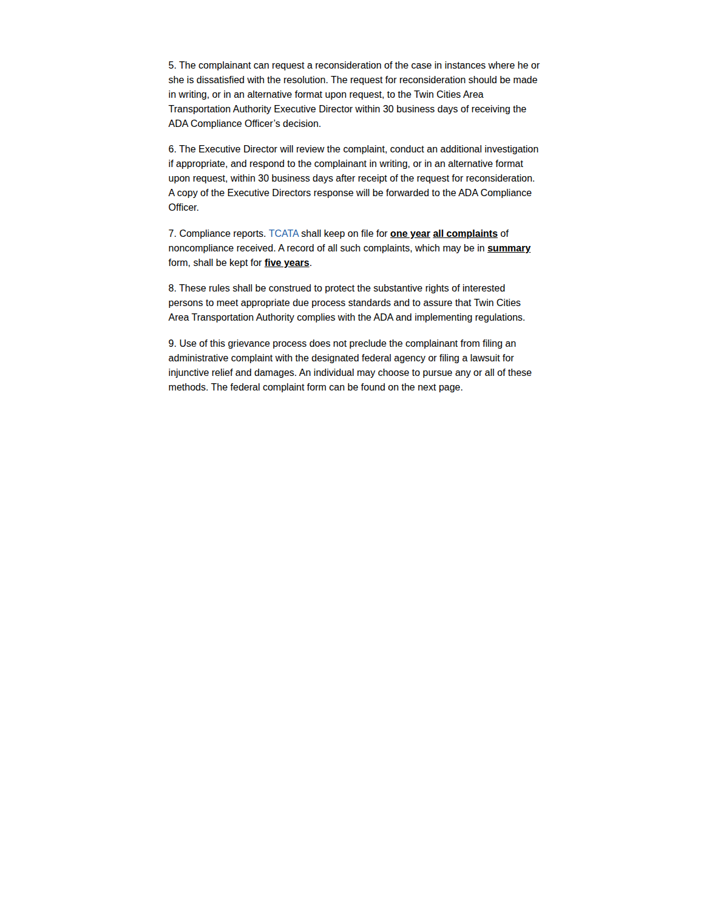5. The complainant can request a reconsideration of the case in instances where he or she is dissatisfied with the resolution. The request for reconsideration should be made in writing, or in an alternative format upon request, to the Twin Cities Area Transportation Authority Executive Director within 30 business days of receiving the ADA Compliance Officer’s decision.
6. The Executive Director will review the complaint, conduct an additional investigation if appropriate, and respond to the complainant in writing, or in an alternative format upon request, within 30 business days after receipt of the request for reconsideration. A copy of the Executive Directors response will be forwarded to the ADA Compliance Officer.
7. Compliance reports. TCATA shall keep on file for one year all complaints of noncompliance received. A record of all such complaints, which may be in summary form, shall be kept for five years.
8. These rules shall be construed to protect the substantive rights of interested persons to meet appropriate due process standards and to assure that Twin Cities Area Transportation Authority complies with the ADA and implementing regulations.
9. Use of this grievance process does not preclude the complainant from filing an administrative complaint with the designated federal agency or filing a lawsuit for injunctive relief and damages. An individual may choose to pursue any or all of these methods. The federal complaint form can be found on the next page.